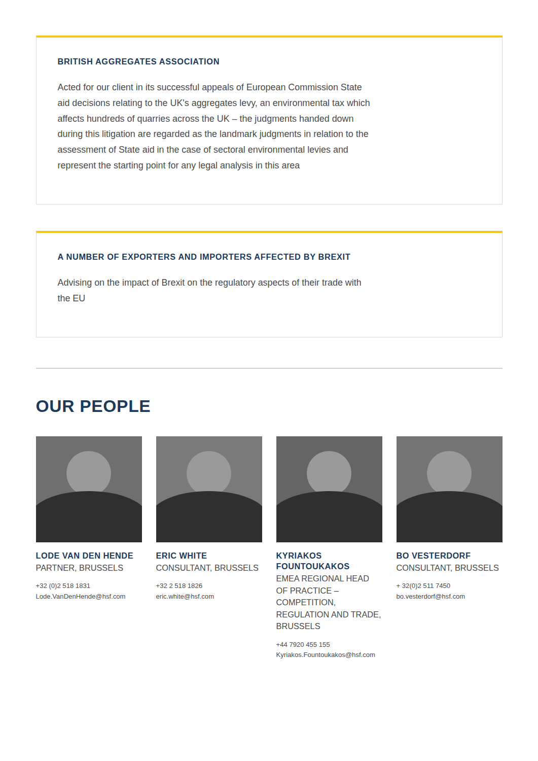British Aggregates Association
Acted for our client in its successful appeals of European Commission State aid decisions relating to the UK's aggregates levy, an environmental tax which affects hundreds of quarries across the UK – the judgments handed down during this litigation are regarded as the landmark judgments in relation to the assessment of State aid in the case of sectoral environmental levies and represent the starting point for any legal analysis in this area
A number of exporters and importers affected by Brexit
Advising on the impact of Brexit on the regulatory aspects of their trade with the EU
OUR PEOPLE
Lode Van Den Hende
Partner, Brussels
+32 (0)2 518 1831
Lode.VanDenHende@hsf.com
Eric White
Consultant, Brussels
+32 2 518 1826
eric.white@hsf.com
Kyriakos Fountoukakos
EMEA Regional Head of Practice – Competition, Regulation and Trade, Brussels
+44 7920 455 155
Kyriakos.Fountoukakos@hsf.com
Bo Vesterdorf
Consultant, Brussels
+ 32(0)2 511 7450
bo.vesterdorf@hsf.com